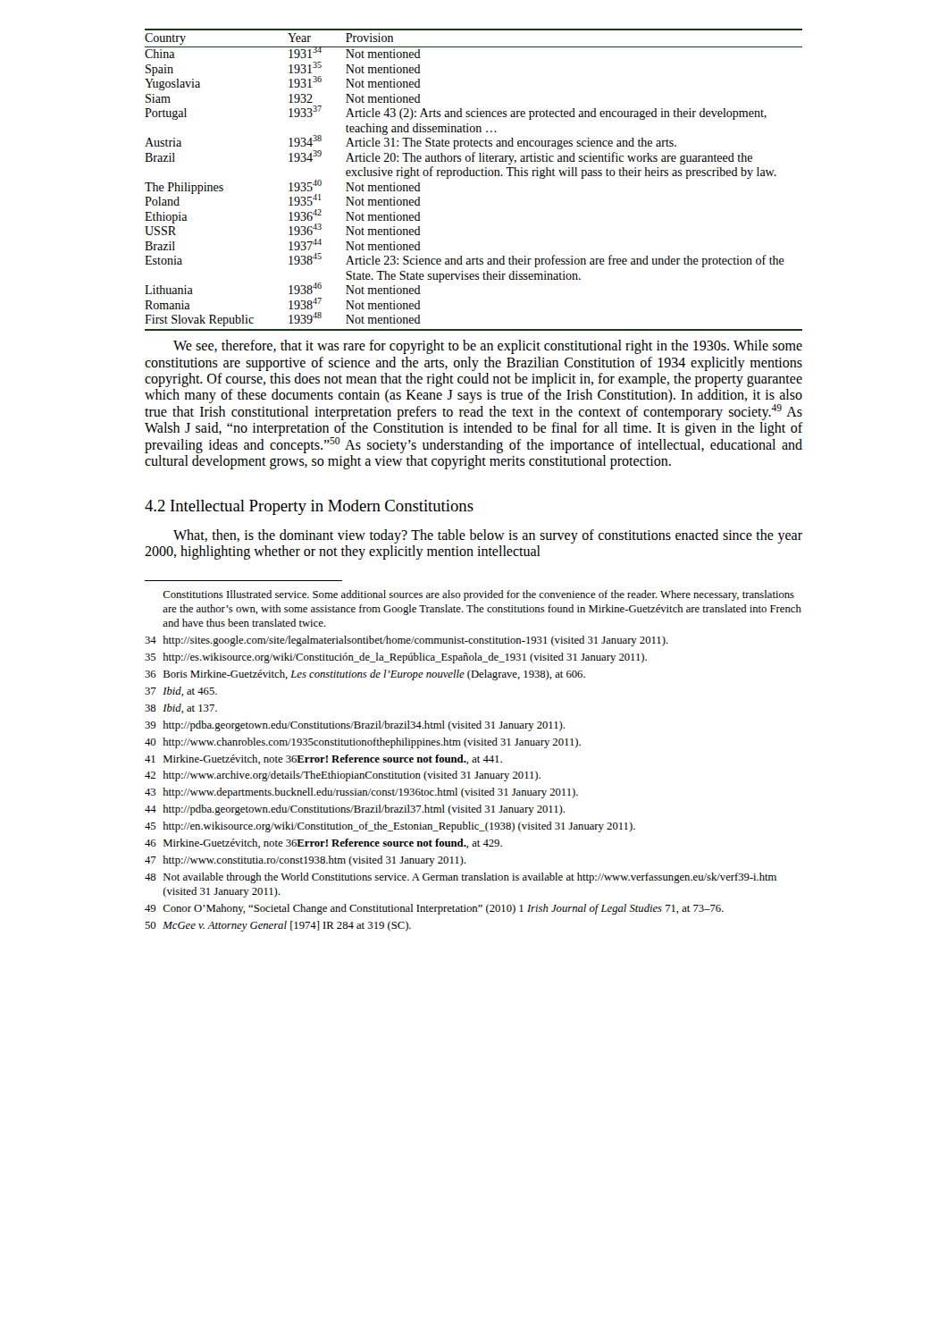| Country | Year | Provision |
| --- | --- | --- |
| China | 1931 34 | Not mentioned |
| Spain | 1931 35 | Not mentioned |
| Yugoslavia | 1931 36 | Not mentioned |
| Siam | 1932 | Not mentioned |
| Portugal | 1933 37 | Article 43 (2): Arts and sciences are protected and encouraged in their development, teaching and dissemination … |
| Austria | 1934 38 | Article 31: The State protects and encourages science and the arts. |
| Brazil | 1934 39 | Article 20: The authors of literary, artistic and scientific works are guaranteed the exclusive right of reproduction. This right will pass to their heirs as prescribed by law. |
| The Philippines | 1935 40 | Not mentioned |
| Poland | 1935 41 | Not mentioned |
| Ethiopia | 1936 42 | Not mentioned |
| USSR | 1936 43 | Not mentioned |
| Brazil | 1937 44 | Not mentioned |
| Estonia | 1938 45 | Article 23: Science and arts and their profession are free and under the protection of the State. The State supervises their dissemination. |
| Lithuania | 1938 46 | Not mentioned |
| Romania | 1938 47 | Not mentioned |
| First Slovak Republic | 1939 48 | Not mentioned |
We see, therefore, that it was rare for copyright to be an explicit constitutional right in the 1930s. While some constitutions are supportive of science and the arts, only the Brazilian Constitution of 1934 explicitly mentions copyright. Of course, this does not mean that the right could not be implicit in, for example, the property guarantee which many of these documents contain (as Keane J says is true of the Irish Constitution). In addition, it is also true that Irish constitutional interpretation prefers to read the text in the context of contemporary society.49 As Walsh J said, “no interpretation of the Constitution is intended to be final for all time. It is given in the light of prevailing ideas and concepts.”50 As society’s understanding of the importance of intellectual, educational and cultural development grows, so might a view that copyright merits constitutional protection.
4.2 Intellectual Property in Modern Constitutions
What, then, is the dominant view today? The table below is an survey of constitutions enacted since the year 2000, highlighting whether or not they explicitly mention intellectual
Constitutions Illustrated service. Some additional sources are also provided for the convenience of the reader. Where necessary, translations are the author’s own, with some assistance from Google Translate. The constitutions found in Mirkine-Guetzévitch are translated into French and have thus been translated twice.
34http://sites.google.com/site/legalmaterialsontibet/home/communist-constitution-1931 (visited 31 January 2011).
35http://es.wikisource.org/wiki/Constitución_de_la_República_Española_de_1931 (visited 31 January 2011).
36 Boris Mirkine-Guetzévitch, Les constitutions de l’Europe nouvelle (Delagrave, 1938), at 606.
37 Ibid, at 465.
38 Ibid, at 137.
39http://pdba.georgetown.edu/Constitutions/Brazil/brazil34.html (visited 31 January 2011).
40http://www.chanrobles.com/1935constitutionofthephilippines.htm (visited 31 January 2011).
41 Mirkine-Guetzévitch, note 36Error! Reference source not found., at 441.
42http://www.archive.org/details/TheEthiopianConstitution (visited 31 January 2011).
43http://www.departments.bucknell.edu/russian/const/1936toc.html (visited 31 January 2011).
44http://pdba.georgetown.edu/Constitutions/Brazil/brazil37.html (visited 31 January 2011).
45http://en.wikisource.org/wiki/Constitution_of_the_Estonian_Republic_(1938) (visited 31 January 2011).
46 Mirkine-Guetzévitch, note 36Error! Reference source not found., at 429.
47http://www.constitutia.ro/const1938.htm (visited 31 January 2011).
48 Not available through the World Constitutions service. A German translation is available at http://www.verfassungen.eu/sk/verf39-i.htm (visited 31 January 2011).
49 Conor O’Mahony, “Societal Change and Constitutional Interpretation” (2010) 1 Irish Journal of Legal Studies 71, at 73–76.
50 McGee v. Attorney General [1974] IR 284 at 319 (SC).